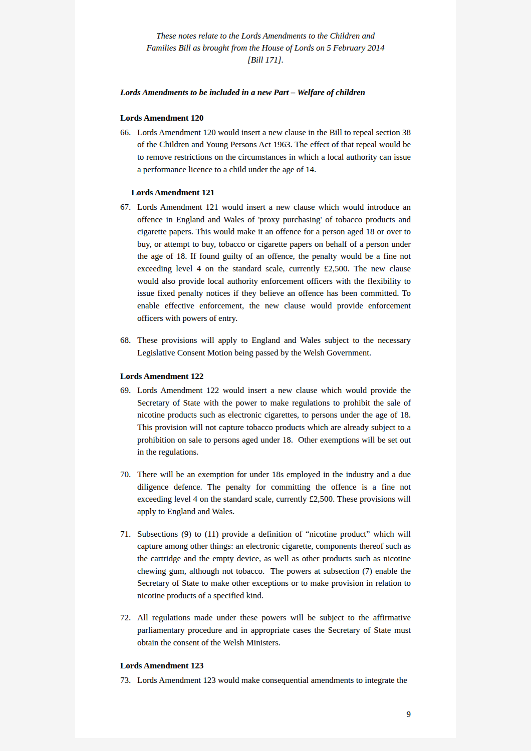These notes relate to the Lords Amendments to the Children and Families Bill as brought from the House of Lords on 5 February 2014 [Bill 171].
Lords Amendments to be included in a new Part – Welfare of children
Lords Amendment 120
66. Lords Amendment 120 would insert a new clause in the Bill to repeal section 38 of the Children and Young Persons Act 1963. The effect of that repeal would be to remove restrictions on the circumstances in which a local authority can issue a performance licence to a child under the age of 14.
Lords Amendment 121
67. Lords Amendment 121 would insert a new clause which would introduce an offence in England and Wales of 'proxy purchasing' of tobacco products and cigarette papers. This would make it an offence for a person aged 18 or over to buy, or attempt to buy, tobacco or cigarette papers on behalf of a person under the age of 18. If found guilty of an offence, the penalty would be a fine not exceeding level 4 on the standard scale, currently £2,500. The new clause would also provide local authority enforcement officers with the flexibility to issue fixed penalty notices if they believe an offence has been committed. To enable effective enforcement, the new clause would provide enforcement officers with powers of entry.
68. These provisions will apply to England and Wales subject to the necessary Legislative Consent Motion being passed by the Welsh Government.
Lords Amendment 122
69. Lords Amendment 122 would insert a new clause which would provide the Secretary of State with the power to make regulations to prohibit the sale of nicotine products such as electronic cigarettes, to persons under the age of 18. This provision will not capture tobacco products which are already subject to a prohibition on sale to persons aged under 18. Other exemptions will be set out in the regulations.
70. There will be an exemption for under 18s employed in the industry and a due diligence defence. The penalty for committing the offence is a fine not exceeding level 4 on the standard scale, currently £2,500. These provisions will apply to England and Wales.
71. Subsections (9) to (11) provide a definition of “nicotine product” which will capture among other things: an electronic cigarette, components thereof such as the cartridge and the empty device, as well as other products such as nicotine chewing gum, although not tobacco. The powers at subsection (7) enable the Secretary of State to make other exceptions or to make provision in relation to nicotine products of a specified kind.
72. All regulations made under these powers will be subject to the affirmative parliamentary procedure and in appropriate cases the Secretary of State must obtain the consent of the Welsh Ministers.
Lords Amendment 123
73. Lords Amendment 123 would make consequential amendments to integrate the
9